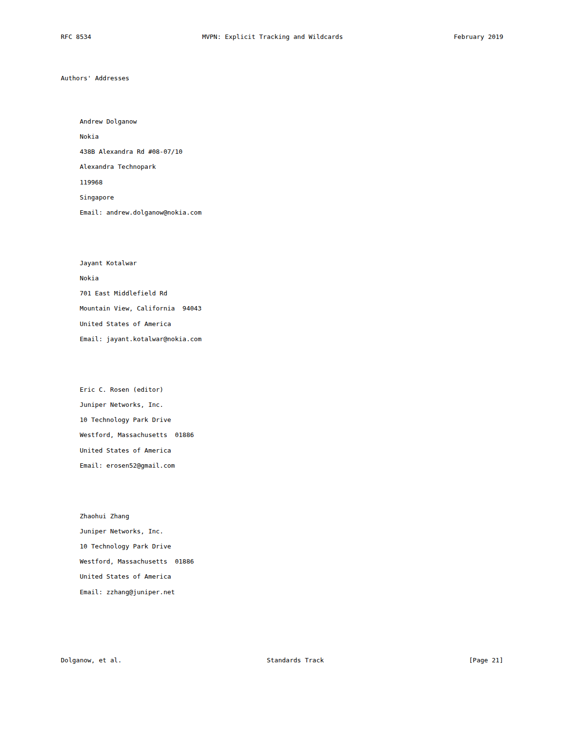RFC 8534 MVPN: Explicit Tracking and Wildcards February 2019
Authors' Addresses
Andrew Dolganow
Nokia
438B Alexandra Rd #08-07/10
Alexandra Technopark
119968
Singapore
Email: andrew.dolganow@nokia.com
Jayant Kotalwar
Nokia
701 East Middlefield Rd
Mountain View, California 94043
United States of America
Email: jayant.kotalwar@nokia.com
Eric C. Rosen (editor)
Juniper Networks, Inc.
10 Technology Park Drive
Westford, Massachusetts 01886
United States of America
Email: erosen52@gmail.com
Zhaohui Zhang
Juniper Networks, Inc.
10 Technology Park Drive
Westford, Massachusetts 01886
United States of America
Email: zzhang@juniper.net
Dolganow, et al. Standards Track [Page 21]